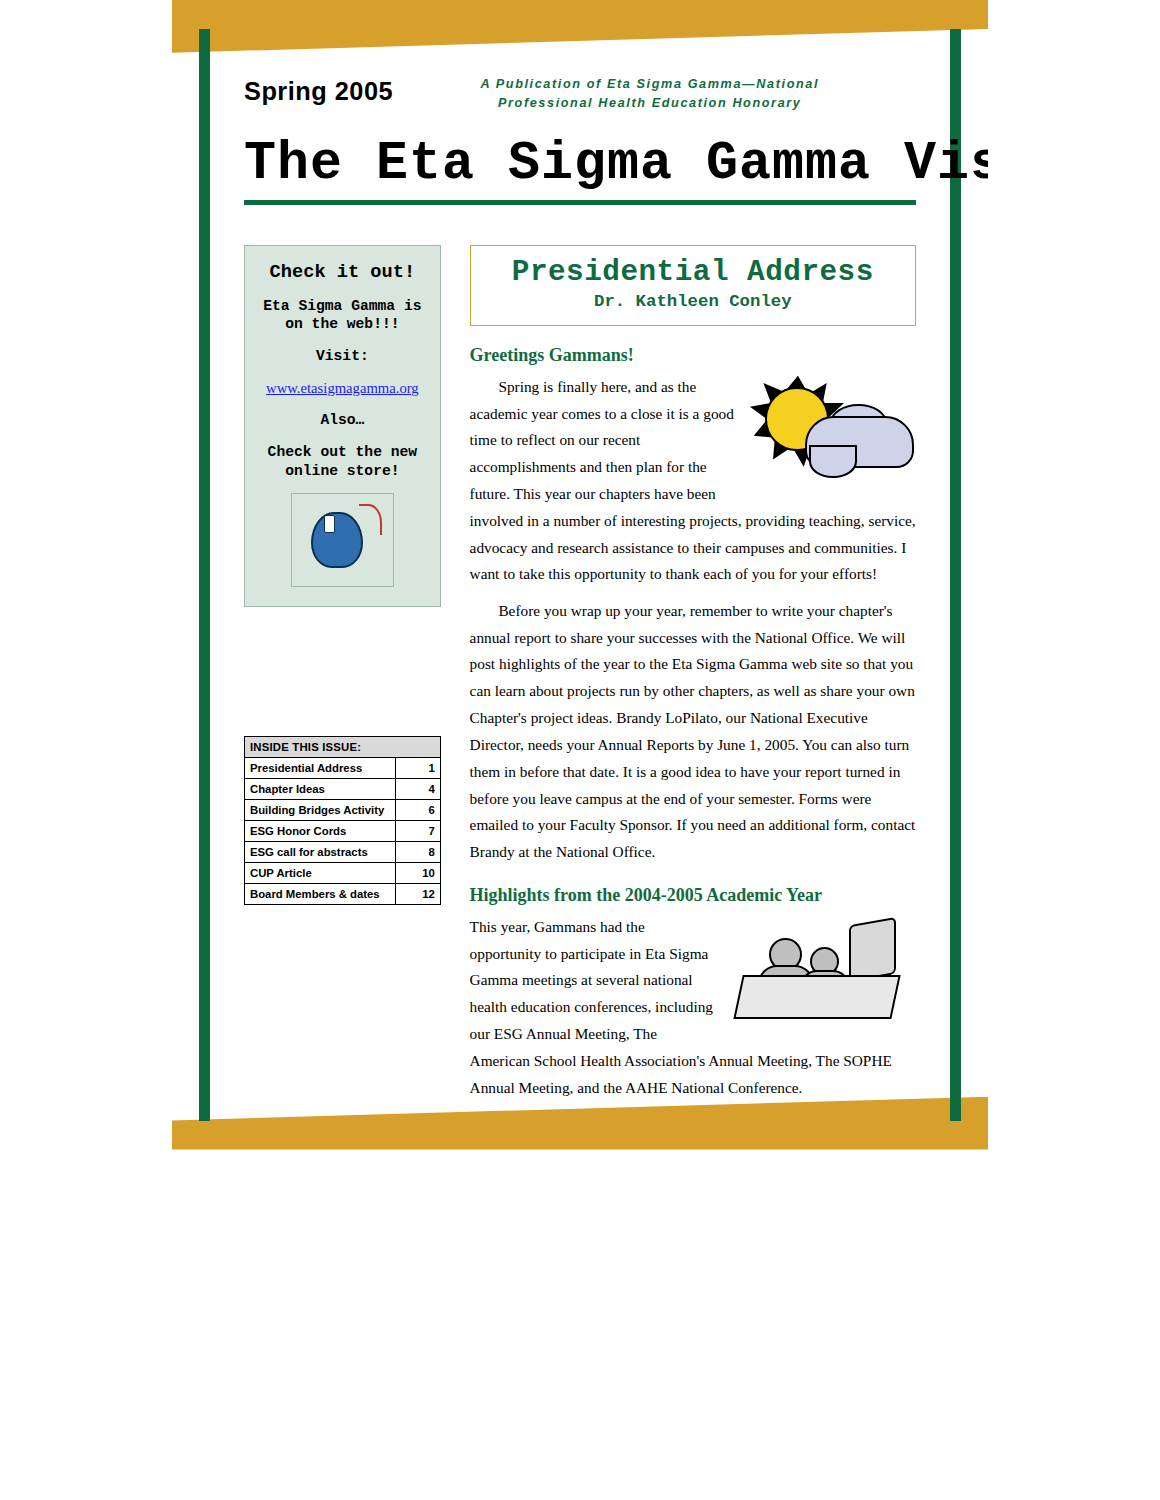Spring 2005
A Publication of Eta Sigma Gamma—National
Professional Health Education Honorary
The Eta Sigma Gamma Vision
Check it out!
Eta Sigma Gamma is on the web!!!
Visit:
www.etasigmagamma.org
Also…
Check out the new online store!
INSIDE THIS ISSUE:
| Presidential Address | 1 |
| Chapter Ideas | 4 |
| Building Bridges Activity | 6 |
| ESG Honor Cords | 7 |
| ESG call for abstracts | 8 |
| CUP Article | 10 |
| Board Members & dates | 12 |
Presidential Address
Dr. Kathleen Conley
Greetings Gammans!
Spring is finally here, and as the academic year comes to a close it is a good time to reflect on our recent accomplishments and then plan for the future. This year our chapters have been involved in a number of interesting projects, providing teaching, service, advocacy and research assistance to their campuses and communities. I want to take this opportunity to thank each of you for your efforts!
Before you wrap up your year, remember to write your chapter's annual report to share your successes with the National Office. We will post highlights of the year to the Eta Sigma Gamma web site so that you can learn about projects run by other chapters, as well as share your own Chapter's project ideas. Brandy LoPilato, our National Executive Director, needs your Annual Reports by June 1, 2005. You can also turn them in before that date. It is a good idea to have your report turned in before you leave campus at the end of your semester. Forms were emailed to your Faculty Sponsor. If you need an additional form, contact Brandy at the National Office.
Highlights from the 2004-2005 Academic Year
This year, Gammans had the opportunity to participate in Eta Sigma Gamma meetings at several national health education conferences, including our ESG Annual Meeting, The American School Health Association's Annual Meeting, The SOPHE Annual Meeting, and the AAHE National Conference.